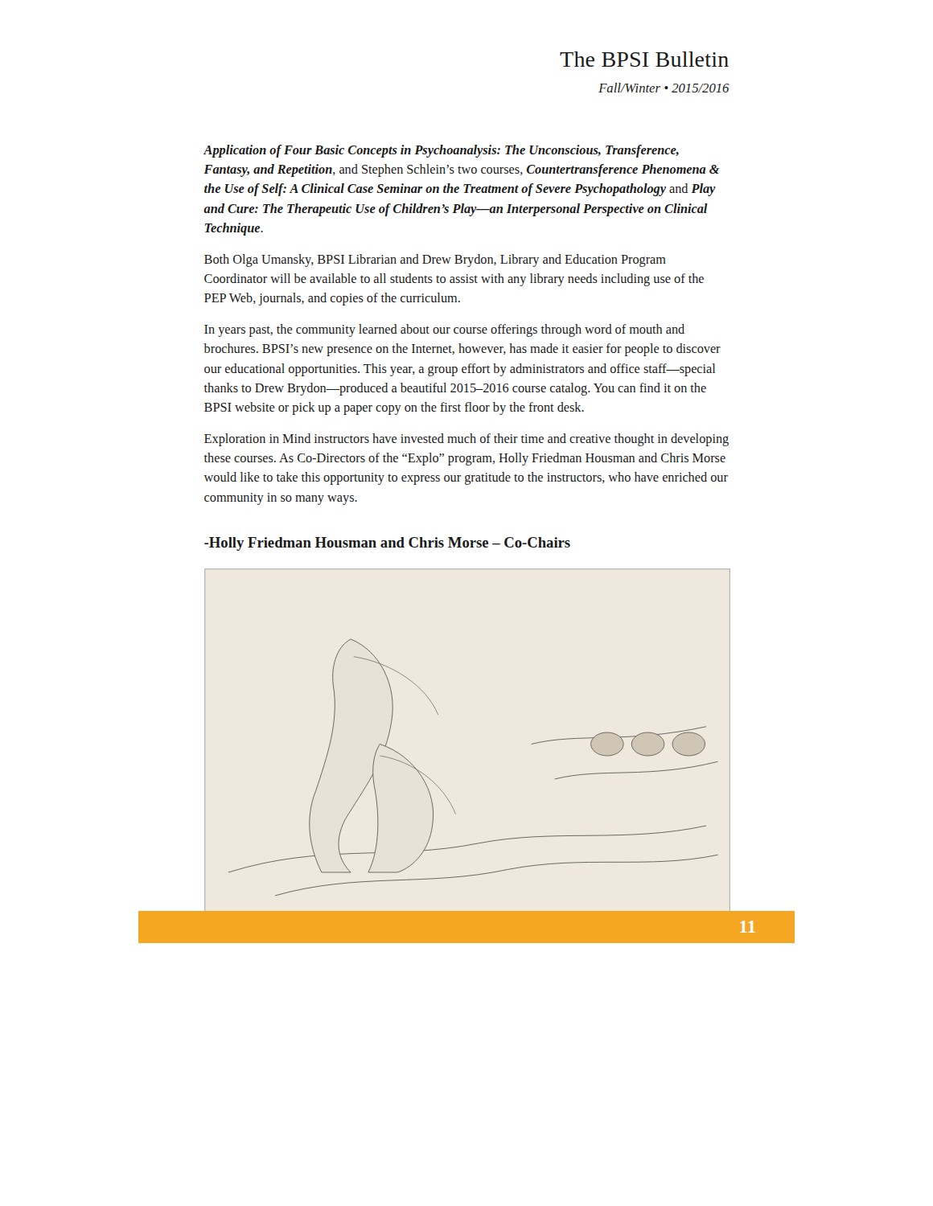The BPSI Bulletin
Fall/Winter • 2015/2016
Application of Four Basic Concepts in Psychoanalysis: The Unconscious, Transference, Fantasy, and Repetition, and Stephen Schlein’s two courses, Countertransference Phenomena & the Use of Self: A Clinical Case Seminar on the Treatment of Severe Psychopathology and Play and Cure: The Therapeutic Use of Children’s Play—an Interpersonal Perspective on Clinical Technique.
Both Olga Umansky, BPSI Librarian and Drew Brydon, Library and Education Program Coordinator will be available to all students to assist with any library needs including use of the PEP Web, journals, and copies of the curriculum.
In years past, the community learned about our course offerings through word of mouth and brochures. BPSI’s new presence on the Internet, however, has made it easier for people to discover our educational opportunities. This year, a group effort by administrators and office staff—special thanks to Drew Brydon—produced a beautiful 2015–2016 course catalog. You can find it on the BPSI website or pick up a paper copy on the first floor by the front desk.
Exploration in Mind instructors have invested much of their time and creative thought in developing these courses. As Co-Directors of the “Explo” program, Holly Friedman Housman and Chris Morse would like to take this opportunity to express our gratitude to the instructors, who have enriched our community in so many ways.
-Holly Friedman Housman and Chris Morse – Co-Chairs
11